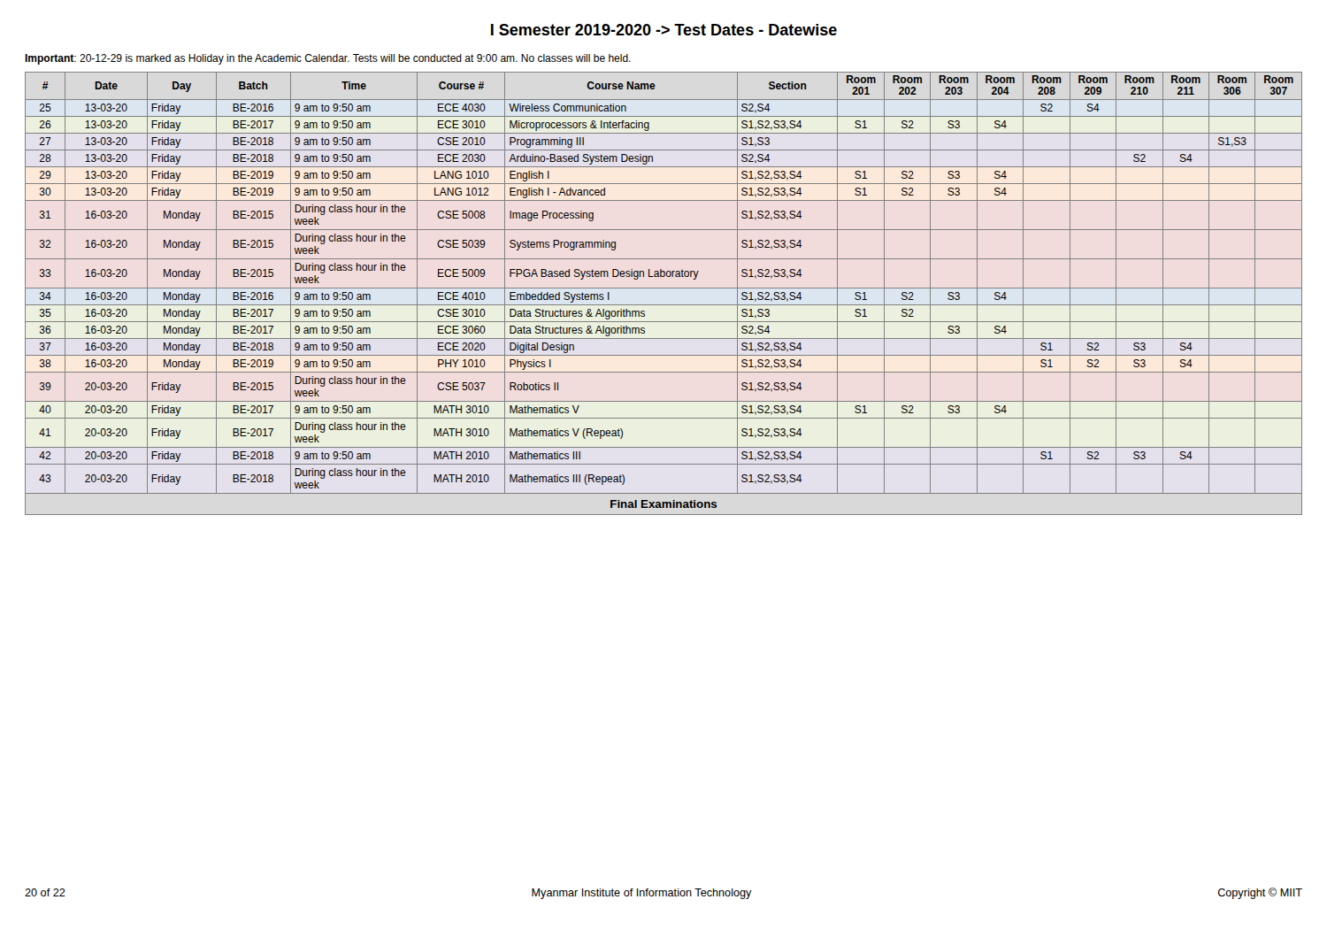I Semester 2019-2020 -> Test Dates - Datewise
Important: 20-12-29 is marked as Holiday in the Academic Calendar. Tests will be conducted at 9:00 am. No classes will be held.
| # | Date | Day | Batch | Time | Course # | Course Name | Section | Room 201 | Room 202 | Room 203 | Room 204 | Room 208 | Room 209 | Room 210 | Room 211 | Room 306 | Room 307 |
| --- | --- | --- | --- | --- | --- | --- | --- | --- | --- | --- | --- | --- | --- | --- | --- | --- | --- |
| 25 | 13-03-20 | Friday | BE-2016 | 9 am to 9:50 am | ECE 4030 | Wireless Communication | S2,S4 | | | | | S2 | S4 | | | | |
| 26 | 13-03-20 | Friday | BE-2017 | 9 am to 9:50 am | ECE 3010 | Microprocessors & Interfacing | S1,S2,S3,S4 | S1 | S2 | S3 | S4 | | | | | | |
| 27 | 13-03-20 | Friday | BE-2018 | 9 am to 9:50 am | CSE 2010 | Programming III | S1,S3 | | | | | | | | | S1,S3 | |
| 28 | 13-03-20 | Friday | BE-2018 | 9 am to 9:50 am | ECE 2030 | Arduino-Based System Design | S2,S4 | | | | | | | S2 | S4 | | |
| 29 | 13-03-20 | Friday | BE-2019 | 9 am to 9:50 am | LANG 1010 | English I | S1,S2,S3,S4 | S1 | S2 | S3 | S4 | | | | | | |
| 30 | 13-03-20 | Friday | BE-2019 | 9 am to 9:50 am | LANG 1012 | English I - Advanced | S1,S2,S3,S4 | S1 | S2 | S3 | S4 | | | | | | |
| 31 | 16-03-20 | Monday | BE-2015 | During class hour in the week | CSE 5008 | Image Processing | S1,S2,S3,S4 | | | | | | | | | | |
| 32 | 16-03-20 | Monday | BE-2015 | During class hour in the week | CSE 5039 | Systems Programming | S1,S2,S3,S4 | | | | | | | | | | |
| 33 | 16-03-20 | Monday | BE-2015 | During class hour in the week | ECE 5009 | FPGA Based System Design Laboratory | S1,S2,S3,S4 | | | | | | | | | | |
| 34 | 16-03-20 | Monday | BE-2016 | 9 am to 9:50 am | ECE 4010 | Embedded Systems I | S1,S2,S3,S4 | S1 | S2 | S3 | S4 | | | | | | |
| 35 | 16-03-20 | Monday | BE-2017 | 9 am to 9:50 am | CSE 3010 | Data Structures & Algorithms | S1,S3 | S1 | S2 | | | | | | | | |
| 36 | 16-03-20 | Monday | BE-2017 | 9 am to 9:50 am | ECE 3060 | Data Structures & Algorithms | S2,S4 | | | S3 | S4 | | | | | | |
| 37 | 16-03-20 | Monday | BE-2018 | 9 am to 9:50 am | ECE 2020 | Digital Design | S1,S2,S3,S4 | | | | | S1 | S2 | S3 | S4 | | |
| 38 | 16-03-20 | Monday | BE-2019 | 9 am to 9:50 am | PHY 1010 | Physics I | S1,S2,S3,S4 | | | | | S1 | S2 | S3 | S4 | | |
| 39 | 20-03-20 | Friday | BE-2015 | During class hour in the week | CSE 5037 | Robotics II | S1,S2,S3,S4 | | | | | | | | | | |
| 40 | 20-03-20 | Friday | BE-2017 | 9 am to 9:50 am | MATH 3010 | Mathematics V | S1,S2,S3,S4 | S1 | S2 | S3 | S4 | | | | | | |
| 41 | 20-03-20 | Friday | BE-2017 | During class hour in the week | MATH 3010 | Mathematics V (Repeat) | S1,S2,S3,S4 | | | | | | | | | | |
| 42 | 20-03-20 | Friday | BE-2018 | 9 am to 9:50 am | MATH 2010 | Mathematics III | S1,S2,S3,S4 | | | | | S1 | S2 | S3 | S4 | | |
| 43 | 20-03-20 | Friday | BE-2018 | During class hour in the week | MATH 2010 | Mathematics III (Repeat) | S1,S2,S3,S4 | | | | | | | | | | |
| Final Examinations |
20 of 22
Myanmar Institute of Information Technology
Copyright © MIIT